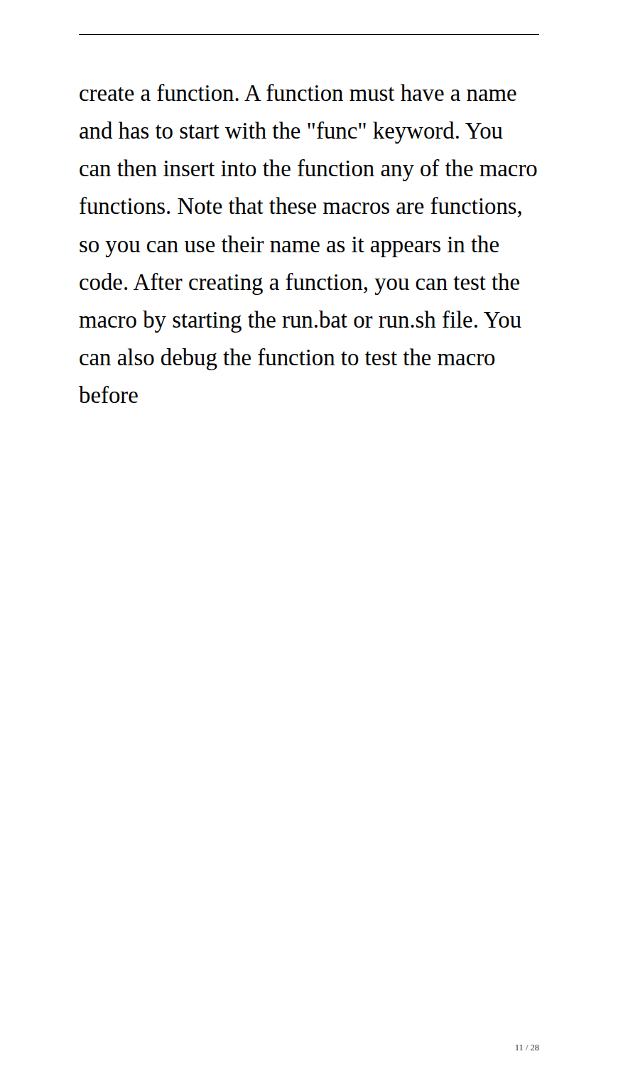create a function. A function must have a name and has to start with the "func" keyword. You can then insert into the function any of the macro functions. Note that these macros are functions, so you can use their name as it appears in the code. After creating a function, you can test the macro by starting the run.bat or run.sh file. You can also debug the function to test the macro before
11 / 28